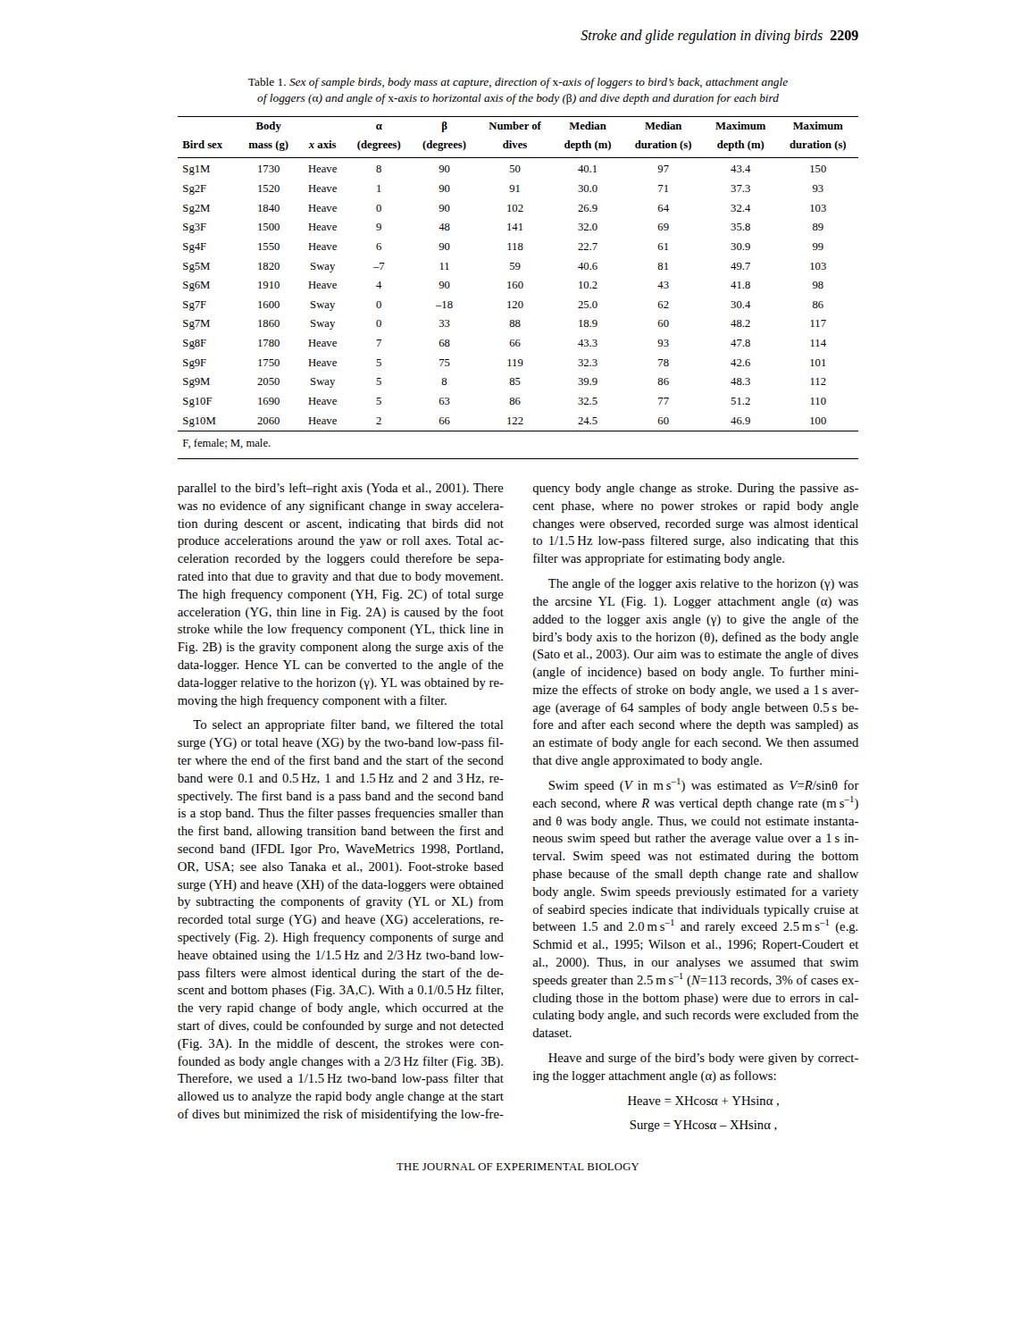Stroke and glide regulation in diving birds 2209
Table 1. Sex of sample birds, body mass at capture, direction of x-axis of loggers to bird’s back, attachment angle of loggers (α) and angle of x-axis to horizontal axis of the body (β) and dive depth and duration for each bird
| | Body | | α | β | Number of | Median | Median | Maximum | Maximum |
| --- | --- | --- | --- | --- | --- | --- | --- | --- | --- |
| Bird sex | mass (g) | x axis | (degrees) | (degrees) | dives | depth (m) | duration (s) | depth (m) | duration (s) |
| Sg1M | 1730 | Heave | 8 | 90 | 50 | 40.1 | 97 | 43.4 | 150 |
| Sg2F | 1520 | Heave | 1 | 90 | 91 | 30.0 | 71 | 37.3 | 93 |
| Sg2M | 1840 | Heave | 0 | 90 | 102 | 26.9 | 64 | 32.4 | 103 |
| Sg3F | 1500 | Heave | 9 | 48 | 141 | 32.0 | 69 | 35.8 | 89 |
| Sg4F | 1550 | Heave | 6 | 90 | 118 | 22.7 | 61 | 30.9 | 99 |
| Sg5M | 1820 | Sway | –7 | 11 | 59 | 40.6 | 81 | 49.7 | 103 |
| Sg6M | 1910 | Heave | 4 | 90 | 160 | 10.2 | 43 | 41.8 | 98 |
| Sg7F | 1600 | Sway | 0 | –18 | 120 | 25.0 | 62 | 30.4 | 86 |
| Sg7M | 1860 | Sway | 0 | 33 | 88 | 18.9 | 60 | 48.2 | 117 |
| Sg8F | 1780 | Heave | 7 | 68 | 66 | 43.3 | 93 | 47.8 | 114 |
| Sg9F | 1750 | Heave | 5 | 75 | 119 | 32.3 | 78 | 42.6 | 101 |
| Sg9M | 2050 | Sway | 5 | 8 | 85 | 39.9 | 86 | 48.3 | 112 |
| Sg10F | 1690 | Heave | 5 | 63 | 86 | 32.5 | 77 | 51.2 | 110 |
| Sg10M | 2060 | Heave | 2 | 66 | 122 | 24.5 | 60 | 46.9 | 100 |
| F, female; M, male. |
parallel to the bird’s left–right axis (Yoda et al., 2001). There was no evidence of any significant change in sway acceleration during descent or ascent, indicating that birds did not produce accelerations around the yaw or roll axes. Total acceleration recorded by the loggers could therefore be separated into that due to gravity and that due to body movement. The high frequency component (YH, Fig. 2C) of total surge acceleration (YG, thin line in Fig. 2A) is caused by the foot stroke while the low frequency component (YL, thick line in Fig. 2B) is the gravity component along the surge axis of the data-logger. Hence YL can be converted to the angle of the data-logger relative to the horizon (γ). YL was obtained by removing the high frequency component with a filter.
To select an appropriate filter band, we filtered the total surge (YG) or total heave (XG) by the two-band low-pass filter where the end of the first band and the start of the second band were 0.1 and 0.5 Hz, 1 and 1.5 Hz and 2 and 3 Hz, respectively. The first band is a pass band and the second band is a stop band. Thus the filter passes frequencies smaller than the first band, allowing transition band between the first and second band (IFDL Igor Pro, WaveMetrics 1998, Portland, OR, USA; see also Tanaka et al., 2001). Foot-stroke based surge (YH) and heave (XH) of the data-loggers were obtained by subtracting the components of gravity (YL or XL) from recorded total surge (YG) and heave (XG) accelerations, respectively (Fig. 2). High frequency components of surge and heave obtained using the 1/1.5 Hz and 2/3 Hz two-band low-pass filters were almost identical during the start of the descent and bottom phases (Fig. 3A,C). With a 0.1/0.5 Hz filter, the very rapid change of body angle, which occurred at the start of dives, could be confounded by surge and not detected (Fig. 3A). In the middle of descent, the strokes were confounded as body angle changes with a 2/3 Hz filter (Fig. 3B). Therefore, we used a 1/1.5 Hz two-band low-pass filter that allowed us to analyze the rapid body angle change at the start of dives but minimized the risk of misidentifying the low-frequency body angle change as stroke. During the passive ascent phase, where no power strokes or rapid body angle changes were observed, recorded surge was almost identical to 1/1.5 Hz low-pass filtered surge, also indicating that this filter was appropriate for estimating body angle.
The angle of the logger axis relative to the horizon (γ) was the arcsine YL (Fig. 1). Logger attachment angle (α) was added to the logger axis angle (γ) to give the angle of the bird’s body axis to the horizon (θ), defined as the body angle (Sato et al., 2003). Our aim was to estimate the angle of dives (angle of incidence) based on body angle. To further minimize the effects of stroke on body angle, we used a 1 s average (average of 64 samples of body angle between 0.5 s before and after each second where the depth was sampled) as an estimate of body angle for each second. We then assumed that dive angle approximated to body angle.
Swim speed (V in m s–1) was estimated as V=R/sinθ for each second, where R was vertical depth change rate (m s–1) and θ was body angle. Thus, we could not estimate instantaneous swim speed but rather the average value over a 1 s interval. Swim speed was not estimated during the bottom phase because of the small depth change rate and shallow body angle. Swim speeds previously estimated for a variety of seabird species indicate that individuals typically cruise at between 1.5 and 2.0 m s–1 and rarely exceed 2.5 m s–1 (e.g. Schmid et al., 1995; Wilson et al., 1996; Ropert-Coudert et al., 2000). Thus, in our analyses we assumed that swim speeds greater than 2.5 m s–1 (N=113 records, 3% of cases excluding those in the bottom phase) were due to errors in calculating body angle, and such records were excluded from the dataset.
Heave and surge of the bird’s body were given by correcting the logger attachment angle (α) as follows:
Heave = XHcosα + YHsinα ,
Surge = YHcosα – XHsinα ,
THE JOURNAL OF EXPERIMENTAL BIOLOGY